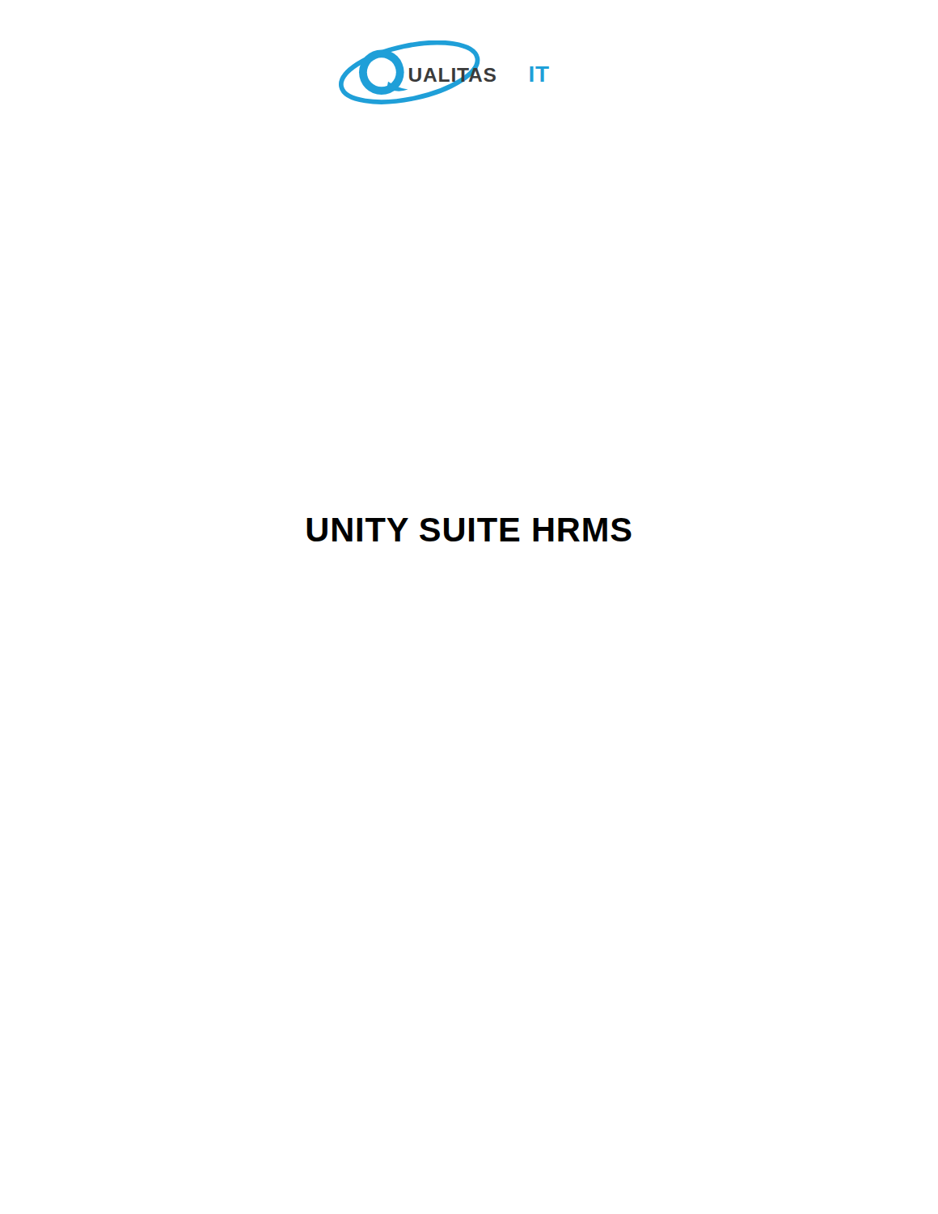Qualitas IT UALITAS IT
UNITY SUITE HRMS